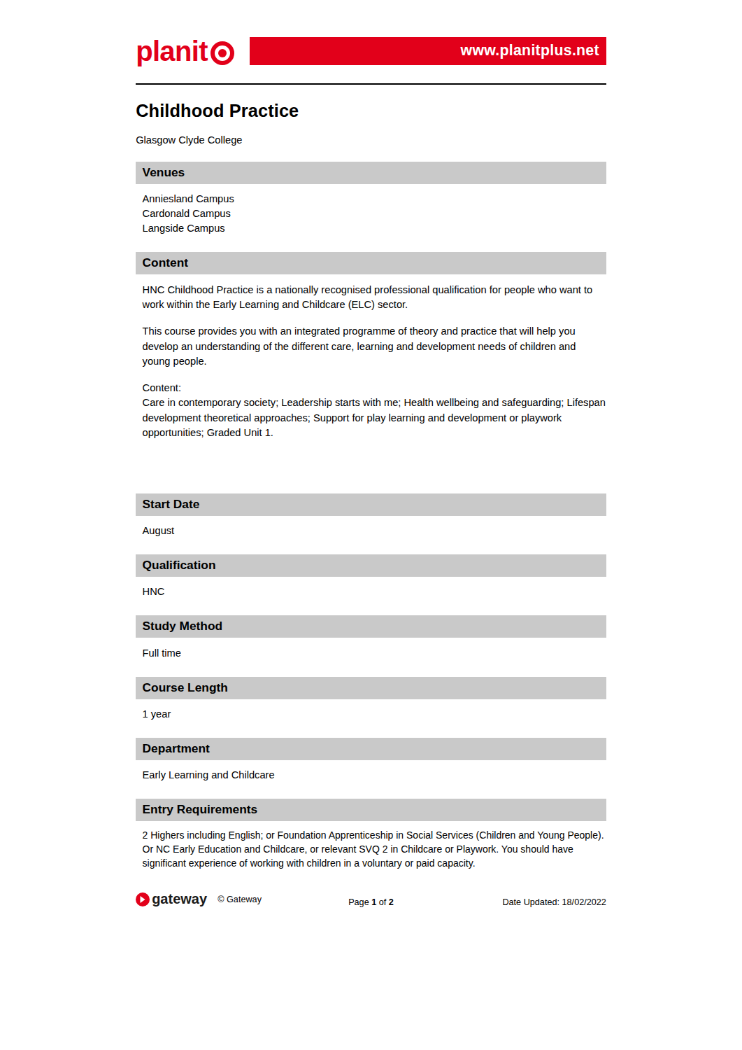planit
www.planitplus.net
Childhood Practice
Glasgow Clyde College
Venues
Anniesland Campus
Cardonald Campus
Langside Campus
Content
HNC Childhood Practice is a nationally recognised professional qualification for people who want to work within the Early Learning and Childcare (ELC) sector.
This course provides you with an integrated programme of theory and practice that will help you develop an understanding of the different care, learning and development needs of children and young people.
Content:
Care in contemporary society; Leadership starts with me; Health wellbeing and safeguarding; Lifespan development theoretical approaches; Support for play learning and development or playwork opportunities; Graded Unit 1.
Start Date
August
Qualification
HNC
Study Method
Full time
Course Length
1 year
Department
Early Learning and Childcare
Entry Requirements
2 Highers including English; or Foundation Apprenticeship in Social Services (Children and Young People). Or NC Early Education and Childcare, or relevant SVQ 2 in Childcare or Playwork. You should have significant experience of working with children in a voluntary or paid capacity.
gateway © Gateway
Page 1 of 2
Date Updated: 18/02/2022